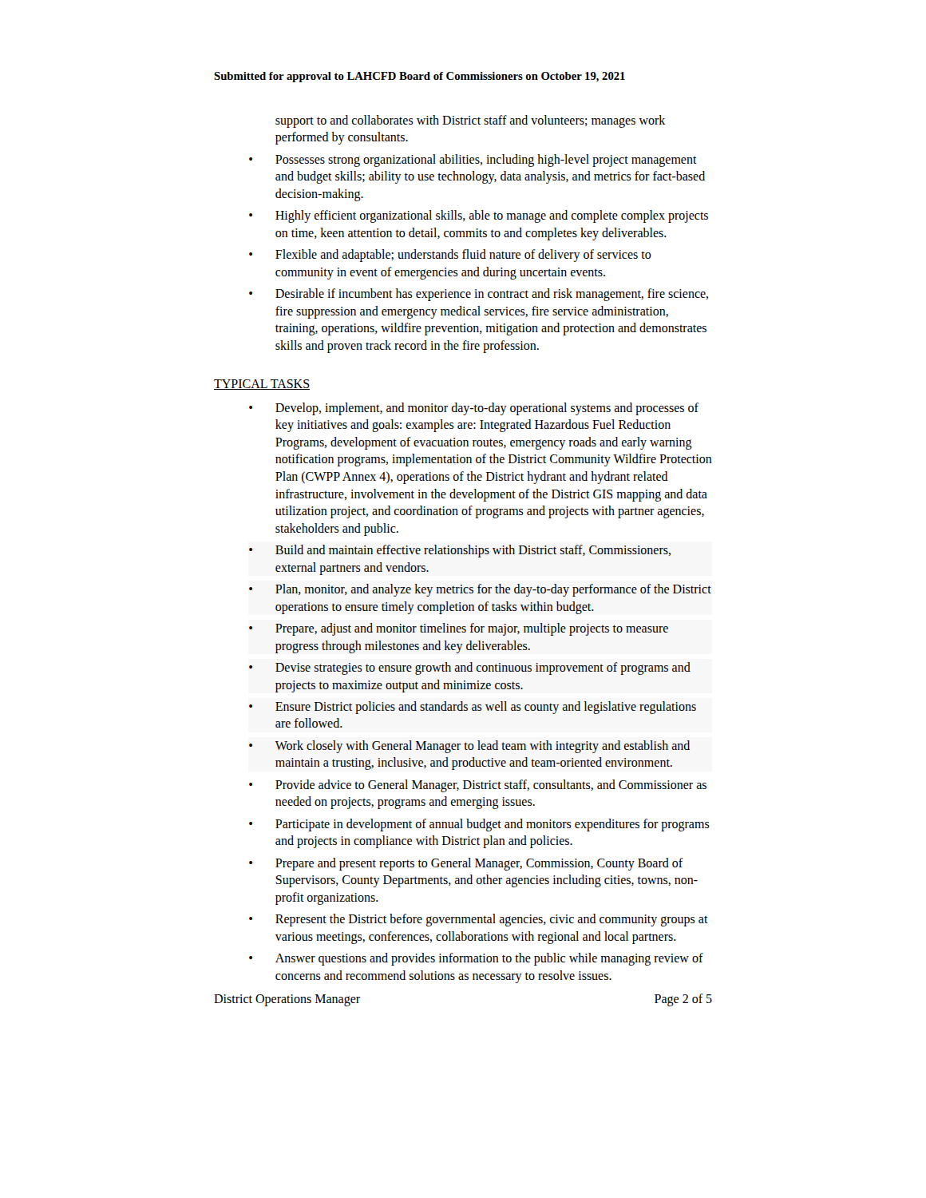Submitted for approval to LAHCFD Board of Commissioners on October 19, 2021
support to and collaborates with District staff and volunteers; manages work performed by consultants.
Possesses strong organizational abilities, including high-level project management and budget skills; ability to use technology, data analysis, and metrics for fact-based decision-making.
Highly efficient organizational skills, able to manage and complete complex projects on time, keen attention to detail, commits to and completes key deliverables.
Flexible and adaptable; understands fluid nature of delivery of services to community in event of emergencies and during uncertain events.
Desirable if incumbent has experience in contract and risk management, fire science, fire suppression and emergency medical services, fire service administration, training, operations, wildfire prevention, mitigation and protection and demonstrates skills and proven track record in the fire profession.
TYPICAL TASKS
Develop, implement, and monitor day-to-day operational systems and processes of key initiatives and goals: examples are: Integrated Hazardous Fuel Reduction Programs, development of evacuation routes, emergency roads and early warning notification programs, implementation of the District Community Wildfire Protection Plan (CWPP Annex 4), operations of the District hydrant and hydrant related infrastructure, involvement in the development of the District GIS mapping and data utilization project, and coordination of programs and projects with partner agencies, stakeholders and public.
Build and maintain effective relationships with District staff, Commissioners, external partners and vendors.
Plan, monitor, and analyze key metrics for the day-to-day performance of the District operations to ensure timely completion of tasks within budget.
Prepare, adjust and monitor timelines for major, multiple projects to measure progress through milestones and key deliverables.
Devise strategies to ensure growth and continuous improvement of programs and projects to maximize output and minimize costs.
Ensure District policies and standards as well as county and legislative regulations are followed.
Work closely with General Manager to lead team with integrity and establish and maintain a trusting, inclusive, and productive and team-oriented environment.
Provide advice to General Manager, District staff, consultants, and Commissioner as needed on projects, programs and emerging issues.
Participate in development of annual budget and monitors expenditures for programs and projects in compliance with District plan and policies.
Prepare and present reports to General Manager, Commission, County Board of Supervisors, County Departments, and other agencies including cities, towns, non-profit organizations.
Represent the District before governmental agencies, civic and community groups at various meetings, conferences, collaborations with regional and local partners.
Answer questions and provides information to the public while managing review of concerns and recommend solutions as necessary to resolve issues.
District Operations Manager Page 2 of 5